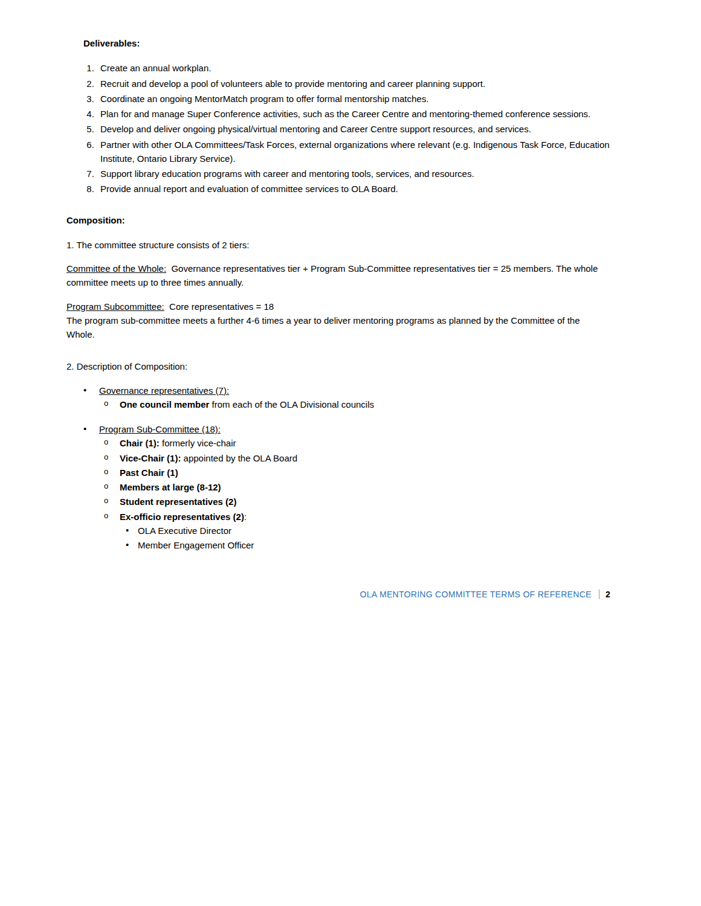Deliverables:
Create an annual workplan.
Recruit and develop a pool of volunteers able to provide mentoring and career planning support.
Coordinate an ongoing MentorMatch program to offer formal mentorship matches.
Plan for and manage Super Conference activities, such as the Career Centre and mentoring-themed conference sessions.
Develop and deliver ongoing physical/virtual mentoring and Career Centre support resources, and services.
Partner with other OLA Committees/Task Forces, external organizations where relevant (e.g. Indigenous Task Force, Education Institute, Ontario Library Service).
Support library education programs with career and mentoring tools, services, and resources.
Provide annual report and evaluation of committee services to OLA Board.
Composition:
1. The committee structure consists of 2 tiers:
Committee of the Whole: Governance representatives tier + Program Sub-Committee representatives tier = 25 members. The whole committee meets up to three times annually.
Program Subcommittee: Core representatives = 18
The program sub-committee meets a further 4-6 times a year to deliver mentoring programs as planned by the Committee of the Whole.
2. Description of Composition:
Governance representatives (7):
One council member from each of the OLA Divisional councils
Program Sub-Committee (18):
Chair (1): formerly vice-chair
Vice-Chair (1): appointed by the OLA Board
Past Chair (1)
Members at large (8-12)
Student representatives (2)
Ex-officio representatives (2):
OLA Executive Director
Member Engagement Officer
OLA MENTORING COMMITTEE TERMS OF REFERENCE 2